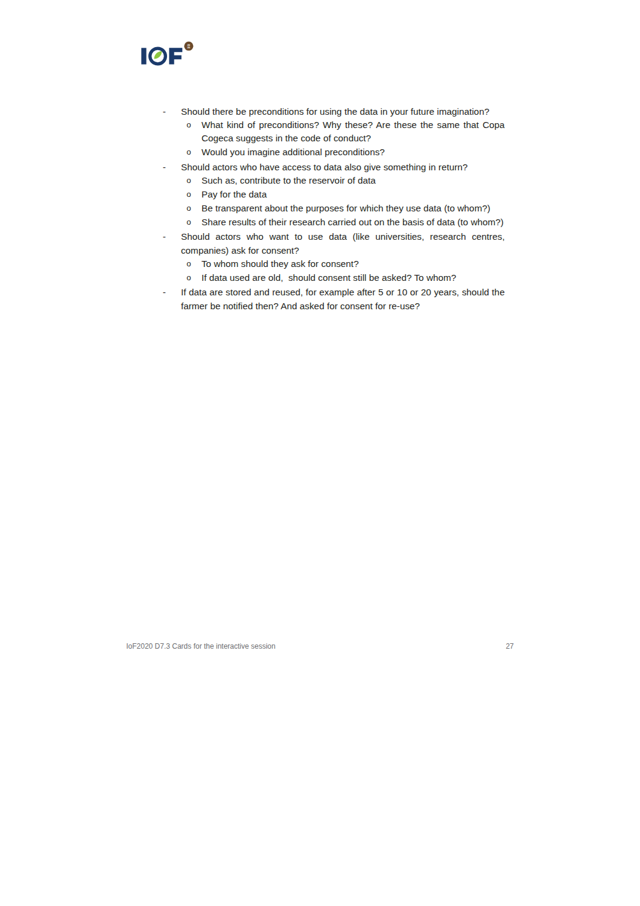20 20
Should there be preconditions for using the data in your future imagination?
What kind of preconditions? Why these? Are these the same that Copa Cogeca suggests in the code of conduct?
Would you imagine additional preconditions?
Should actors who have access to data also give something in return?
Such as, contribute to the reservoir of data
Pay for the data
Be transparent about the purposes for which they use data (to whom?)
Share results of their research carried out on the basis of data (to whom?)
Should actors who want to use data (like universities, research centres, companies) ask for consent?
To whom should they ask for consent?
If data used are old, should consent still be asked? To whom?
If data are stored and reused, for example after 5 or 10 or 20 years, should the farmer be notified then? And asked for consent for re-use?
IoF2020 D7.3 Cards for the interactive session
27